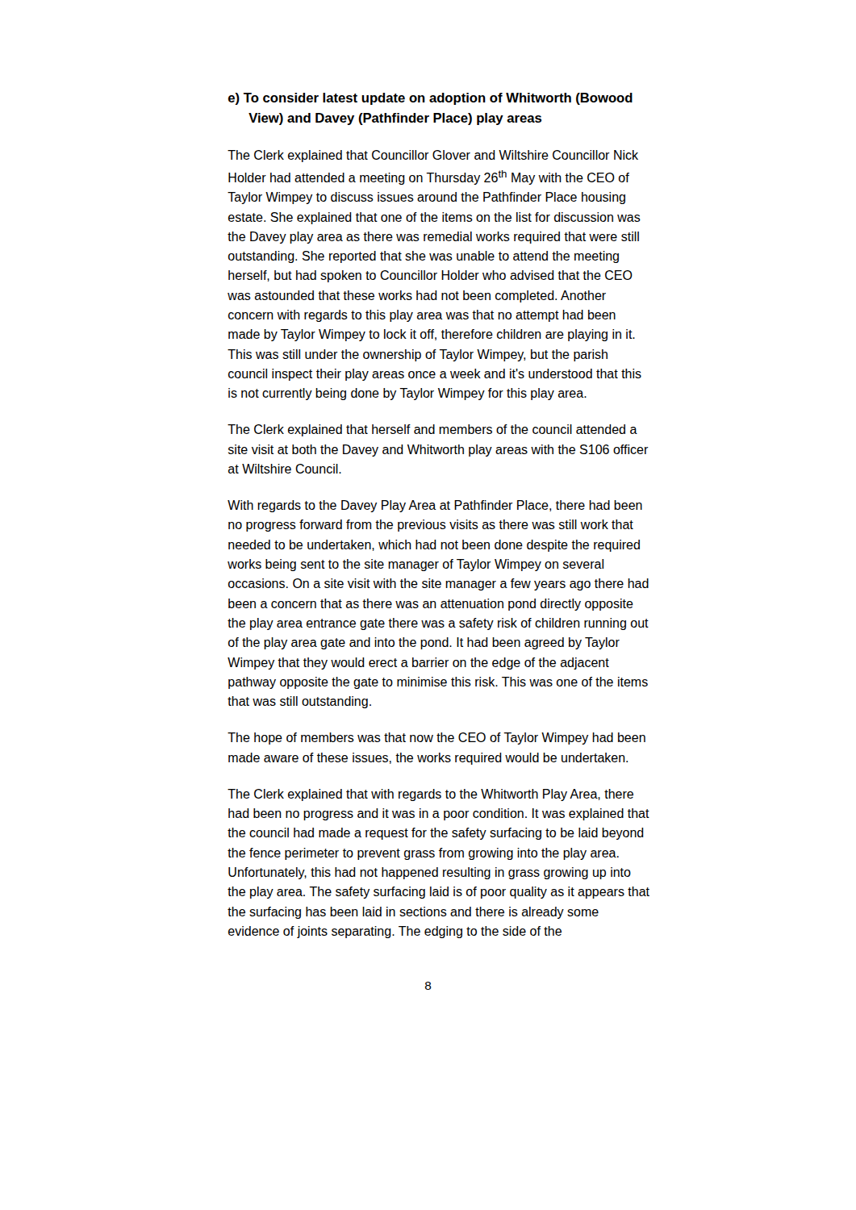e) To consider latest update on adoption of Whitworth (Bowood View) and Davey (Pathfinder Place) play areas
The Clerk explained that Councillor Glover and Wiltshire Councillor Nick Holder had attended a meeting on Thursday 26th May with the CEO of Taylor Wimpey to discuss issues around the Pathfinder Place housing estate. She explained that one of the items on the list for discussion was the Davey play area as there was remedial works required that were still outstanding. She reported that she was unable to attend the meeting herself, but had spoken to Councillor Holder who advised that the CEO was astounded that these works had not been completed. Another concern with regards to this play area was that no attempt had been made by Taylor Wimpey to lock it off, therefore children are playing in it. This was still under the ownership of Taylor Wimpey, but the parish council inspect their play areas once a week and it's understood that this is not currently being done by Taylor Wimpey for this play area.
The Clerk explained that herself and members of the council attended a site visit at both the Davey and Whitworth play areas with the S106 officer at Wiltshire Council.
With regards to the Davey Play Area at Pathfinder Place, there had been no progress forward from the previous visits as there was still work that needed to be undertaken, which had not been done despite the required works being sent to the site manager of Taylor Wimpey on several occasions. On a site visit with the site manager a few years ago there had been a concern that as there was an attenuation pond directly opposite the play area entrance gate there was a safety risk of children running out of the play area gate and into the pond. It had been agreed by Taylor Wimpey that they would erect a barrier on the edge of the adjacent pathway opposite the gate to minimise this risk. This was one of the items that was still outstanding.
The hope of members was that now the CEO of Taylor Wimpey had been made aware of these issues, the works required would be undertaken.
The Clerk explained that with regards to the Whitworth Play Area, there had been no progress and it was in a poor condition. It was explained that the council had made a request for the safety surfacing to be laid beyond the fence perimeter to prevent grass from growing into the play area. Unfortunately, this had not happened resulting in grass growing up into the play area. The safety surfacing laid is of poor quality as it appears that the surfacing has been laid in sections and there is already some evidence of joints separating. The edging to the side of the
8